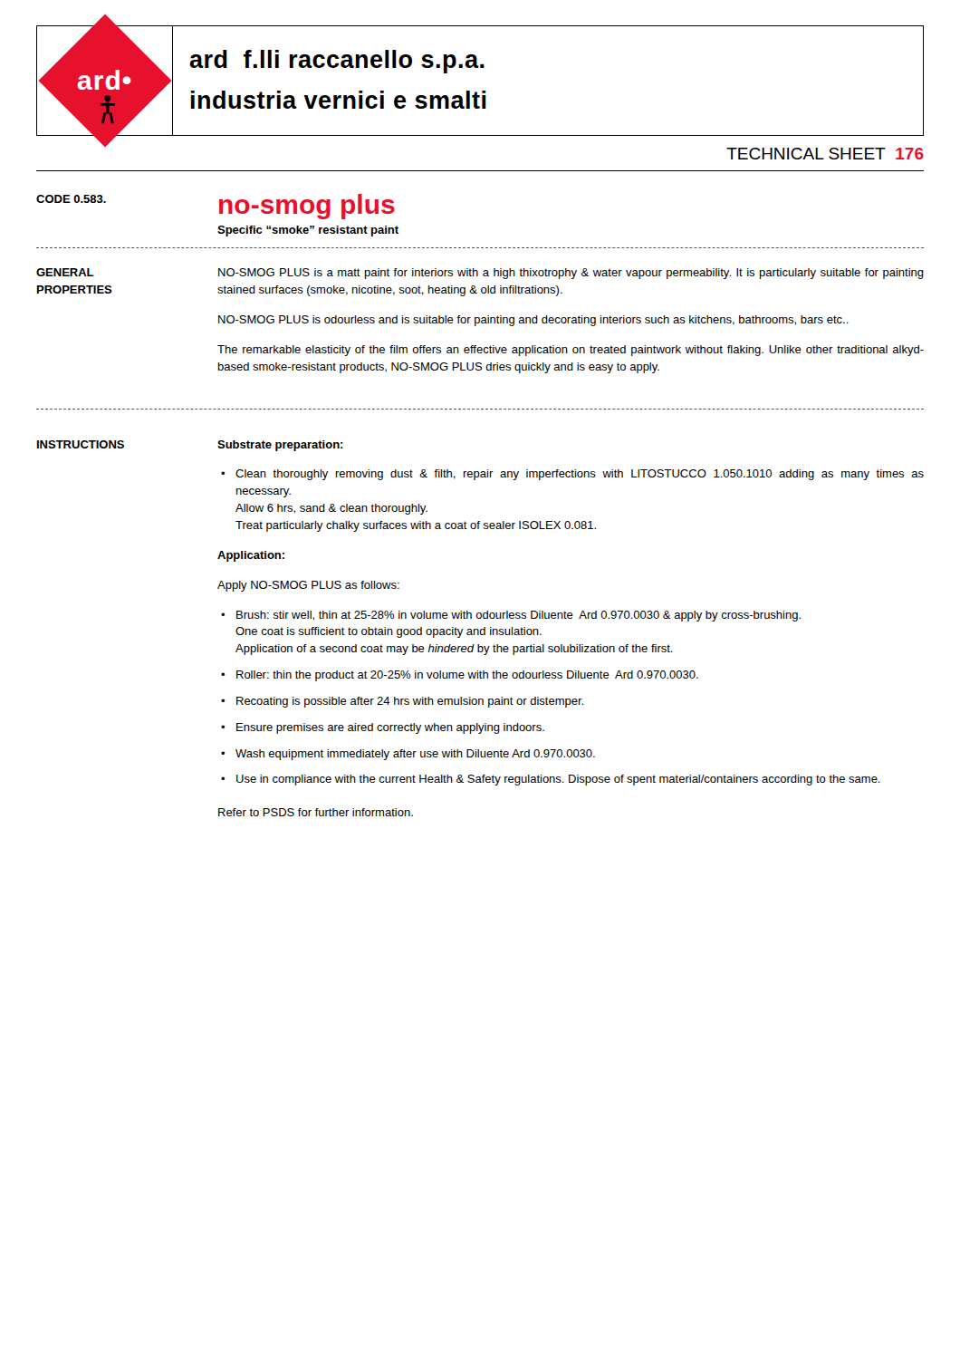ard•
ard f.lli raccanello s.p.a.
industria vernici e smalti
TECHNICAL SHEET 176
CODE 0.583.
no-smog plus
Specific “smoke” resistant paint
GENERAL
PROPERTIES
NO-SMOG PLUS is a matt paint for interiors with a high thixotrophy & water vapour permeability. It is particularly suitable for painting stained surfaces (smoke, nicotine, soot, heating & old infiltrations).
NO-SMOG PLUS is odourless and is suitable for painting and decorating interiors such as kitchens, bathrooms, bars etc..
The remarkable elasticity of the film offers an effective application on treated paintwork without flaking. Unlike other traditional alkyd-based smoke-resistant products, NO-SMOG PLUS dries quickly and is easy to apply.
INSTRUCTIONS
Substrate preparation:
Clean thoroughly removing dust & filth, repair any imperfections with LITOSTUCCO 1.050.1010 adding as many times as necessary. Allow 6 hrs, sand & clean thoroughly. Treat particularly chalky surfaces with a coat of sealer ISOLEX 0.081.
Application:
Apply NO-SMOG PLUS as follows:
Brush: stir well, thin at 25-28% in volume with odourless Diluente Ard 0.970.0030 & apply by cross-brushing. One coat is sufficient to obtain good opacity and insulation. Application of a second coat may be hindered by the partial solubilization of the first.
Roller: thin the product at 20-25% in volume with the odourless Diluente Ard 0.970.0030.
Recoating is possible after 24 hrs with emulsion paint or distemper.
Ensure premises are aired correctly when applying indoors.
Wash equipment immediately after use with Diluente Ard 0.970.0030.
Use in compliance with the current Health & Safety regulations. Dispose of spent material/containers according to the same.
Refer to PSDS for further information.